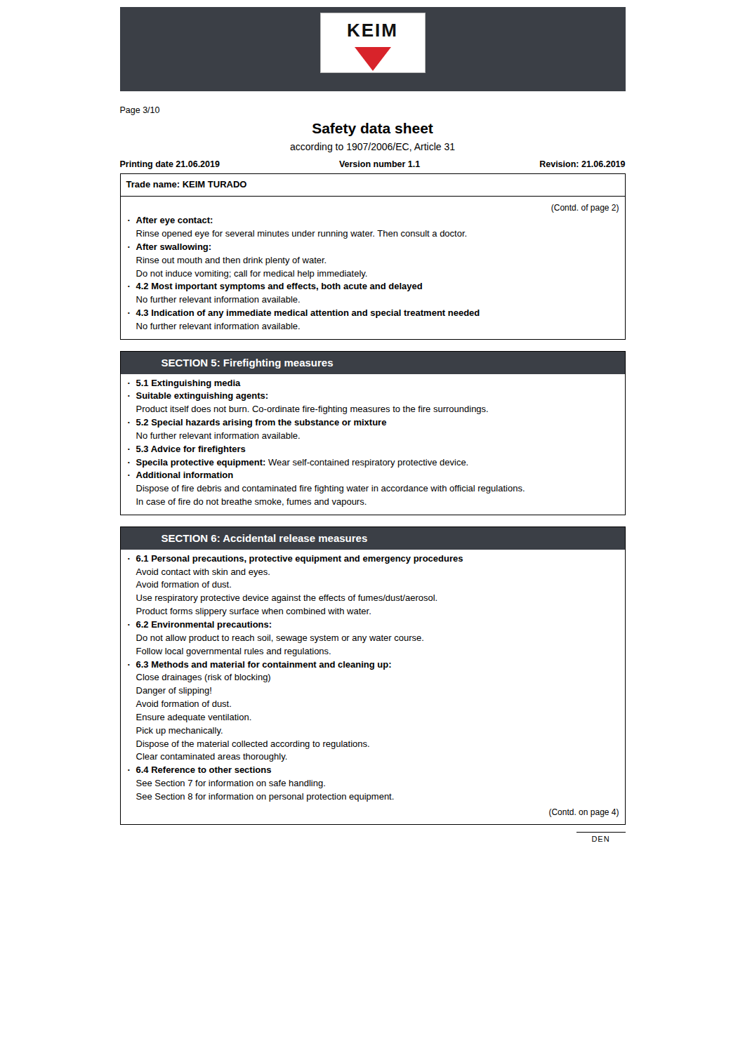KEIM
Page 3/10
Safety data sheet
according to 1907/2006/EC, Article 31
Printing date 21.06.2019
Version number 1.1
Revision: 21.06.2019
Trade name: KEIM TURADO
(Contd. of page 2)
After eye contact:
Rinse opened eye for several minutes under running water. Then consult a doctor.
After swallowing:
Rinse out mouth and then drink plenty of water.
Do not induce vomiting; call for medical help immediately.
4.2 Most important symptoms and effects, both acute and delayed
No further relevant information available.
4.3 Indication of any immediate medical attention and special treatment needed
No further relevant information available.
SECTION 5: Firefighting measures
5.1 Extinguishing media
Suitable extinguishing agents:
Product itself does not burn. Co-ordinate fire-fighting measures to the fire surroundings.
5.2 Special hazards arising from the substance or mixture
No further relevant information available.
5.3 Advice for firefighters
Specila protective equipment: Wear self-contained respiratory protective device.
Additional information
Dispose of fire debris and contaminated fire fighting water in accordance with official regulations.
In case of fire do not breathe smoke, fumes and vapours.
SECTION 6: Accidental release measures
6.1 Personal precautions, protective equipment and emergency procedures
Avoid contact with skin and eyes.
Avoid formation of dust.
Use respiratory protective device against the effects of fumes/dust/aerosol.
Product forms slippery surface when combined with water.
6.2 Environmental precautions:
Do not allow product to reach soil, sewage system or any water course.
Follow local governmental rules and regulations.
6.3 Methods and material for containment and cleaning up:
Close drainages (risk of blocking)
Danger of slipping!
Avoid formation of dust.
Ensure adequate ventilation.
Pick up mechanically.
Dispose of the material collected according to regulations.
Clear contaminated areas thoroughly.
6.4 Reference to other sections
See Section 7 for information on safe handling.
See Section 8 for information on personal protection equipment.
(Contd. on page 4)
DEN